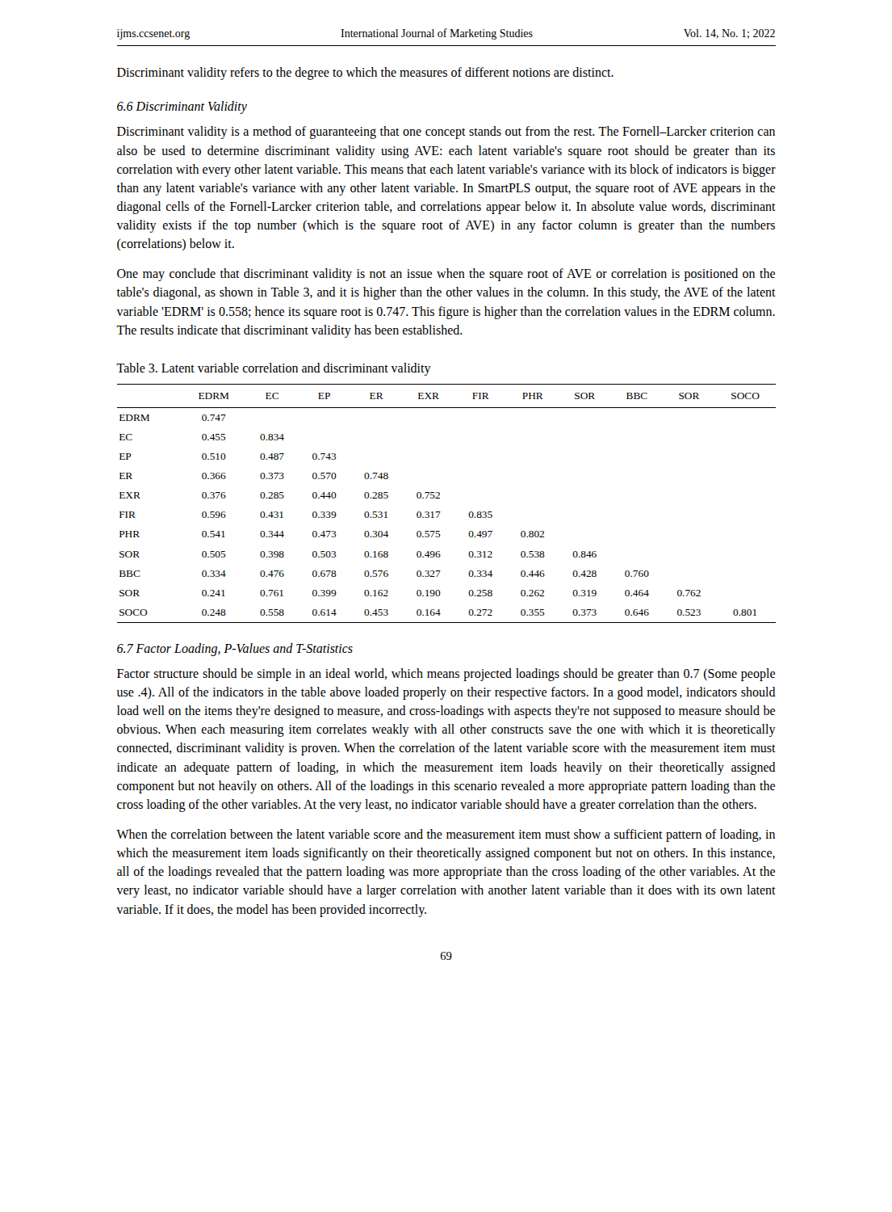ijms.ccsenet.org
International Journal of Marketing Studies
Vol. 14, No. 1; 2022
Discriminant validity refers to the degree to which the measures of different notions are distinct.
6.6 Discriminant Validity
Discriminant validity is a method of guaranteeing that one concept stands out from the rest. The Fornell–Larcker criterion can also be used to determine discriminant validity using AVE: each latent variable's square root should be greater than its correlation with every other latent variable. This means that each latent variable's variance with its block of indicators is bigger than any latent variable's variance with any other latent variable. In SmartPLS output, the square root of AVE appears in the diagonal cells of the Fornell-Larcker criterion table, and correlations appear below it. In absolute value words, discriminant validity exists if the top number (which is the square root of AVE) in any factor column is greater than the numbers (correlations) below it.
One may conclude that discriminant validity is not an issue when the square root of AVE or correlation is positioned on the table's diagonal, as shown in Table 3, and it is higher than the other values in the column. In this study, the AVE of the latent variable 'EDRM' is 0.558; hence its square root is 0.747. This figure is higher than the correlation values in the EDRM column. The results indicate that discriminant validity has been established.
Table 3. Latent variable correlation and discriminant validity
| | EDRM | EC | EP | ER | EXR | FIR | PHR | SOR | BBC | SOR | SOCO |
| --- | --- | --- | --- | --- | --- | --- | --- | --- | --- | --- | --- |
| EDRM | 0.747 | | | | | | | | | | |
| EC | 0.455 | 0.834 | | | | | | | | | |
| EP | 0.510 | 0.487 | 0.743 | | | | | | | | |
| ER | 0.366 | 0.373 | 0.570 | 0.748 | | | | | | | |
| EXR | 0.376 | 0.285 | 0.440 | 0.285 | 0.752 | | | | | | |
| FIR | 0.596 | 0.431 | 0.339 | 0.531 | 0.317 | 0.835 | | | | | |
| PHR | 0.541 | 0.344 | 0.473 | 0.304 | 0.575 | 0.497 | 0.802 | | | | |
| SOR | 0.505 | 0.398 | 0.503 | 0.168 | 0.496 | 0.312 | 0.538 | 0.846 | | | |
| BBC | 0.334 | 0.476 | 0.678 | 0.576 | 0.327 | 0.334 | 0.446 | 0.428 | 0.760 | | |
| SOR | 0.241 | 0.761 | 0.399 | 0.162 | 0.190 | 0.258 | 0.262 | 0.319 | 0.464 | 0.762 | |
| SOCO | 0.248 | 0.558 | 0.614 | 0.453 | 0.164 | 0.272 | 0.355 | 0.373 | 0.646 | 0.523 | 0.801 |
6.7 Factor Loading, P-Values and T-Statistics
Factor structure should be simple in an ideal world, which means projected loadings should be greater than 0.7 (Some people use .4). All of the indicators in the table above loaded properly on their respective factors. In a good model, indicators should load well on the items they're designed to measure, and cross-loadings with aspects they're not supposed to measure should be obvious. When each measuring item correlates weakly with all other constructs save the one with which it is theoretically connected, discriminant validity is proven. When the correlation of the latent variable score with the measurement item must indicate an adequate pattern of loading, in which the measurement item loads heavily on their theoretically assigned component but not heavily on others. All of the loadings in this scenario revealed a more appropriate pattern loading than the cross loading of the other variables. At the very least, no indicator variable should have a greater correlation than the others.
When the correlation between the latent variable score and the measurement item must show a sufficient pattern of loading, in which the measurement item loads significantly on their theoretically assigned component but not on others. In this instance, all of the loadings revealed that the pattern loading was more appropriate than the cross loading of the other variables. At the very least, no indicator variable should have a larger correlation with another latent variable than it does with its own latent variable. If it does, the model has been provided incorrectly.
69